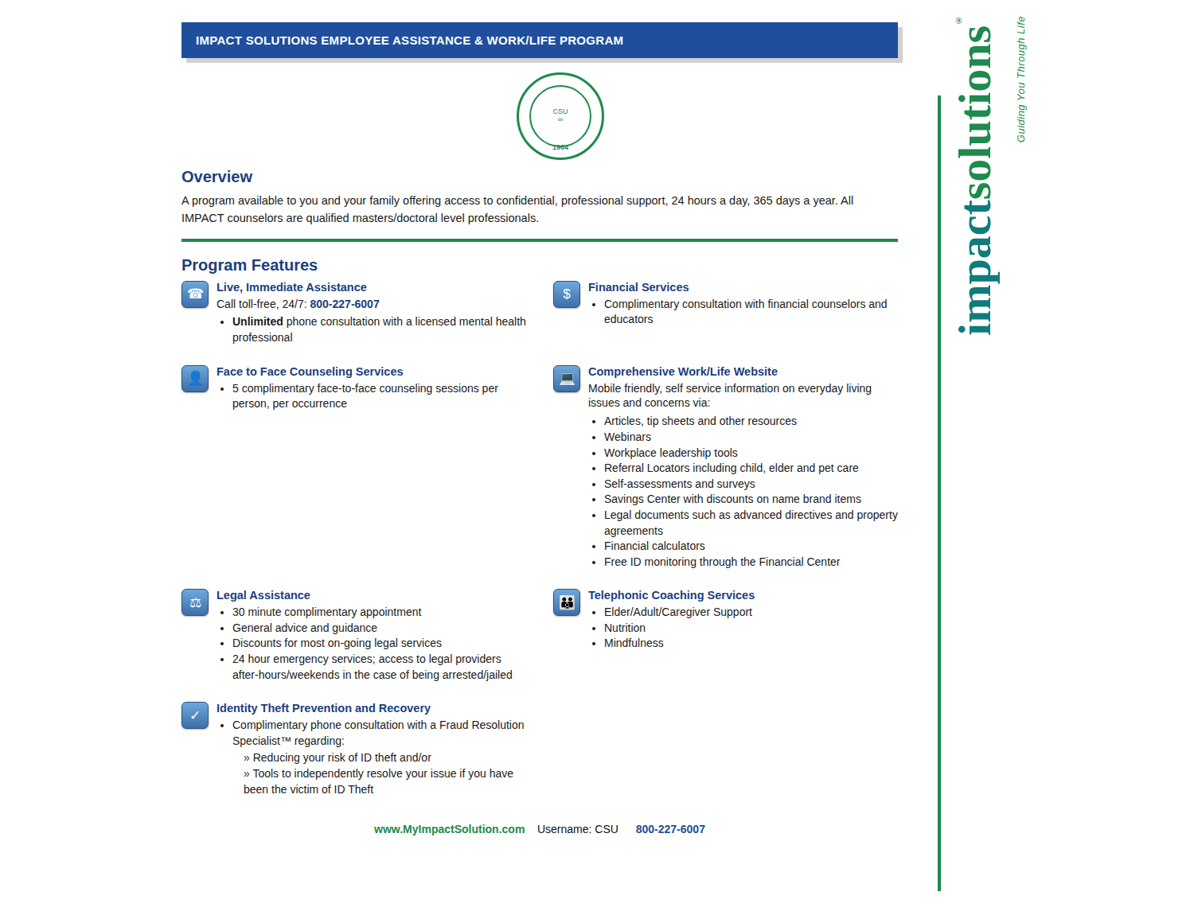IMPACT SOLUTIONS EMPLOYEE ASSISTANCE & WORK/LIFE PROGRAM
impactsolutions® Guiding You Through Life
CSU
∞
1964
Overview
A program available to you and your family offering access to confidential, professional support, 24 hours a day, 365 days a year. All IMPACT counselors are qualified masters/doctoral level professionals.
Program Features
☎
Live, Immediate Assistance
Call toll-free, 24/7: 800-227-6007
Unlimited phone consultation with a licensed mental health professional
$
Financial Services
Complimentary consultation with financial counselors and educators
👤
Face to Face Counseling Services
5 complimentary face-to-face counseling sessions per person, per occurrence
💻
Comprehensive Work/Life Website
Mobile friendly, self service information on everyday living issues and concerns via:
Articles, tip sheets and other resources
Webinars
Workplace leadership tools
Referral Locators including child, elder and pet care
Self-assessments and surveys
Savings Center with discounts on name brand items
Legal documents such as advanced directives and property agreements
Financial calculators
Free ID monitoring through the Financial Center
⚖
Legal Assistance
30 minute complimentary appointment
General advice and guidance
Discounts for most on-going legal services
24 hour emergency services; access to legal providers after-hours/weekends in the case of being arrested/jailed
👪
Telephonic Coaching Services
Elder/Adult/Caregiver Support
Nutrition
Mindfulness
✓
Identity Theft Prevention and Recovery
Complimentary phone consultation with a Fraud Resolution Specialist™ regarding:
Reducing your risk of ID theft and/or
Tools to independently resolve your issue if you have been the victim of ID Theft
www.MyImpactSolution.com Username: CSU 800-227-6007